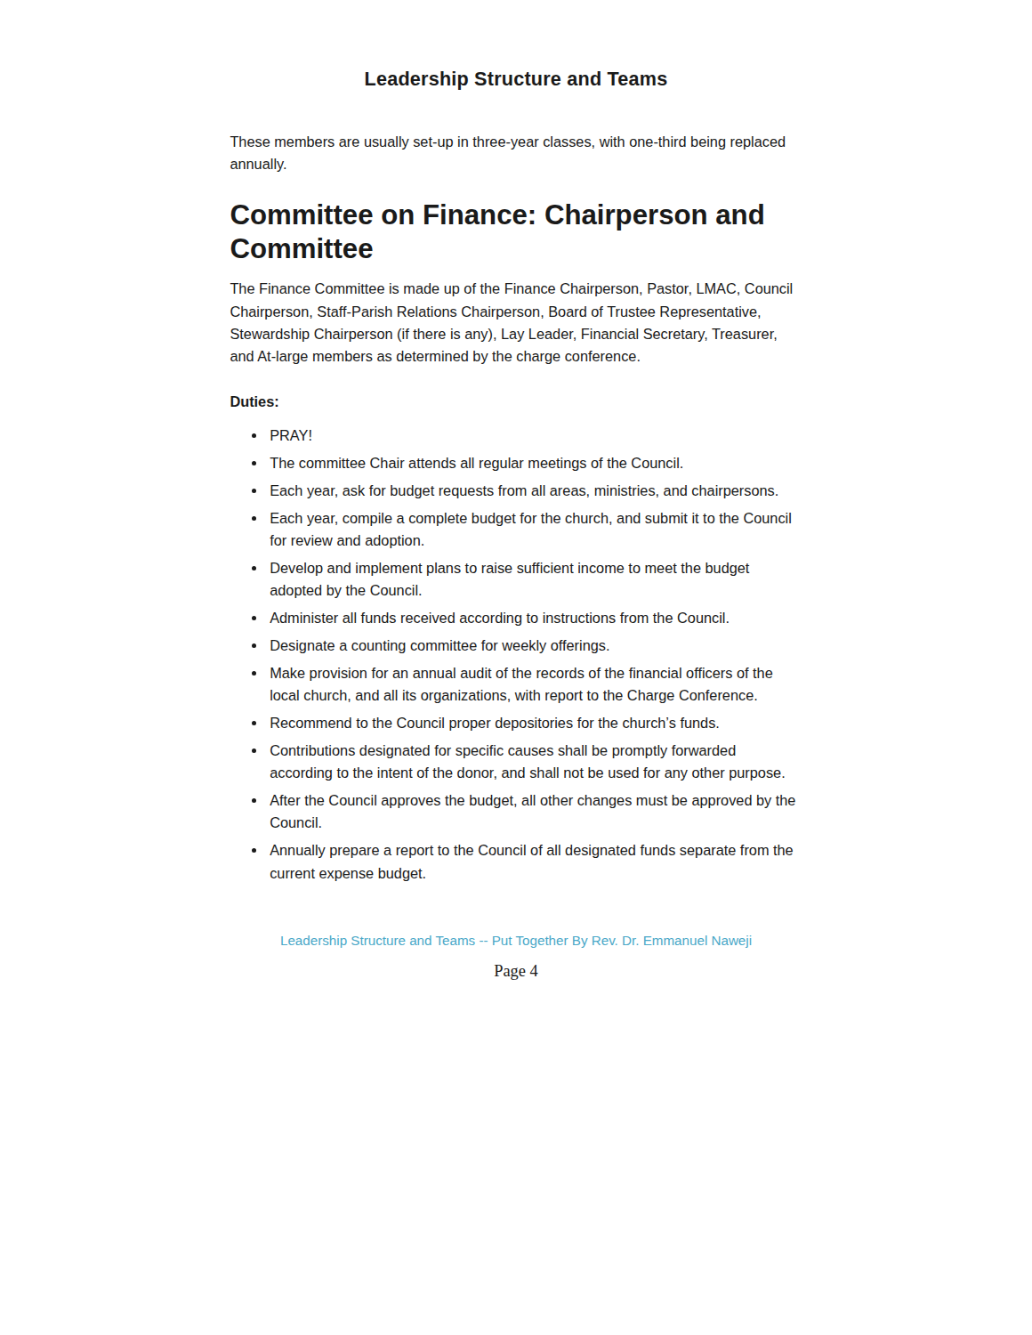Leadership Structure and Teams
These members are usually set-up in three-year classes, with one-third being replaced annually.
Committee on Finance: Chairperson and Committee
The Finance Committee is made up of the Finance Chairperson, Pastor, LMAC, Council Chairperson, Staff-Parish Relations Chairperson, Board of Trustee Representative, Stewardship Chairperson (if there is any), Lay Leader, Financial Secretary, Treasurer, and At-large members as determined by the charge conference.
Duties:
PRAY!
The committee Chair attends all regular meetings of the Council.
Each year, ask for budget requests from all areas, ministries, and chairpersons.
Each year, compile a complete budget for the church, and submit it to the Council for review and adoption.
Develop and implement plans to raise sufficient income to meet the budget adopted by the Council.
Administer all funds received according to instructions from the Council.
Designate a counting committee for weekly offerings.
Make provision for an annual audit of the records of the financial officers of the local church, and all its organizations, with report to the Charge Conference.
Recommend to the Council proper depositories for the church’s funds.
Contributions designated for specific causes shall be promptly forwarded according to the intent of the donor, and shall not be used for any other purpose.
After the Council approves the budget, all other changes must be approved by the Council.
Annually prepare a report to the Council of all designated funds separate from the current expense budget.
Leadership Structure and Teams -- Put Together By Rev. Dr. Emmanuel Naweji
Page 4